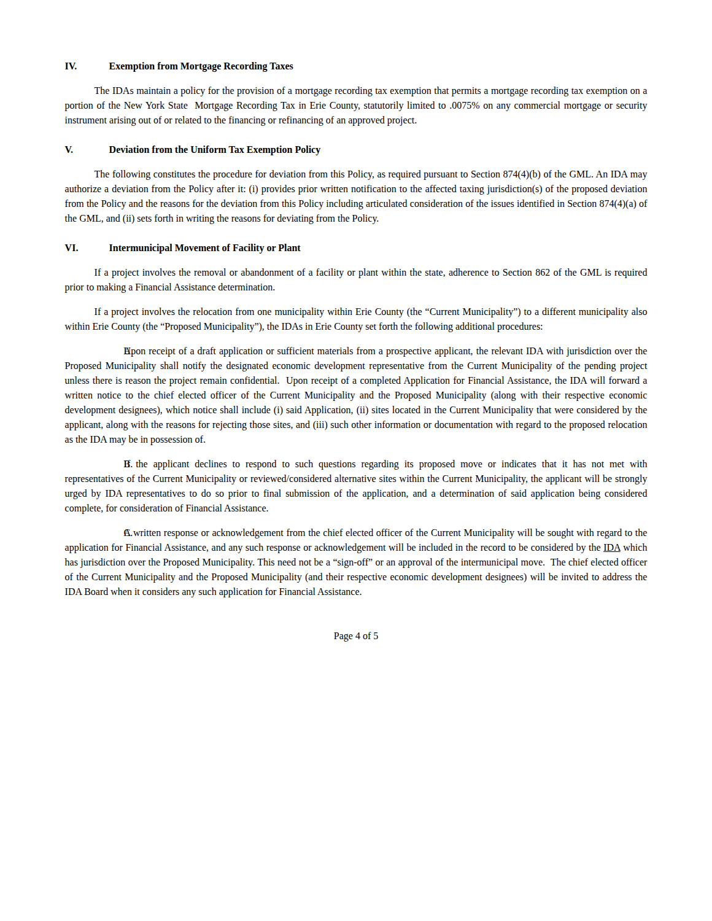IV. Exemption from Mortgage Recording Taxes
The IDAs maintain a policy for the provision of a mortgage recording tax exemption that permits a mortgage recording tax exemption on a portion of the New York State Mortgage Recording Tax in Erie County, statutorily limited to .0075% on any commercial mortgage or security instrument arising out of or related to the financing or refinancing of an approved project.
V. Deviation from the Uniform Tax Exemption Policy
The following constitutes the procedure for deviation from this Policy, as required pursuant to Section 874(4)(b) of the GML. An IDA may authorize a deviation from the Policy after it: (i) provides prior written notification to the affected taxing jurisdiction(s) of the proposed deviation from the Policy and the reasons for the deviation from this Policy including articulated consideration of the issues identified in Section 874(4)(a) of the GML, and (ii) sets forth in writing the reasons for deviating from the Policy.
VI. Intermunicipal Movement of Facility or Plant
If a project involves the removal or abandonment of a facility or plant within the state, adherence to Section 862 of the GML is required prior to making a Financial Assistance determination.
If a project involves the relocation from one municipality within Erie County (the “Current Municipality”) to a different municipality also within Erie County (the “Proposed Municipality”), the IDAs in Erie County set forth the following additional procedures:
A. Upon receipt of a draft application or sufficient materials from a prospective applicant, the relevant IDA with jurisdiction over the Proposed Municipality shall notify the designated economic development representative from the Current Municipality of the pending project unless there is reason the project remain confidential. Upon receipt of a completed Application for Financial Assistance, the IDA will forward a written notice to the chief elected officer of the Current Municipality and the Proposed Municipality (along with their respective economic development designees), which notice shall include (i) said Application, (ii) sites located in the Current Municipality that were considered by the applicant, along with the reasons for rejecting those sites, and (iii) such other information or documentation with regard to the proposed relocation as the IDA may be in possession of.
B. If the applicant declines to respond to such questions regarding its proposed move or indicates that it has not met with representatives of the Current Municipality or reviewed/considered alternative sites within the Current Municipality, the applicant will be strongly urged by IDA representatives to do so prior to final submission of the application, and a determination of said application being considered complete, for consideration of Financial Assistance.
C. A written response or acknowledgement from the chief elected officer of the Current Municipality will be sought with regard to the application for Financial Assistance, and any such response or acknowledgement will be included in the record to be considered by the IDA which has jurisdiction over the Proposed Municipality. This need not be a “sign-off” or an approval of the intermunicipal move. The chief elected officer of the Current Municipality and the Proposed Municipality (and their respective economic development designees) will be invited to address the IDA Board when it considers any such application for Financial Assistance.
Page 4 of 5